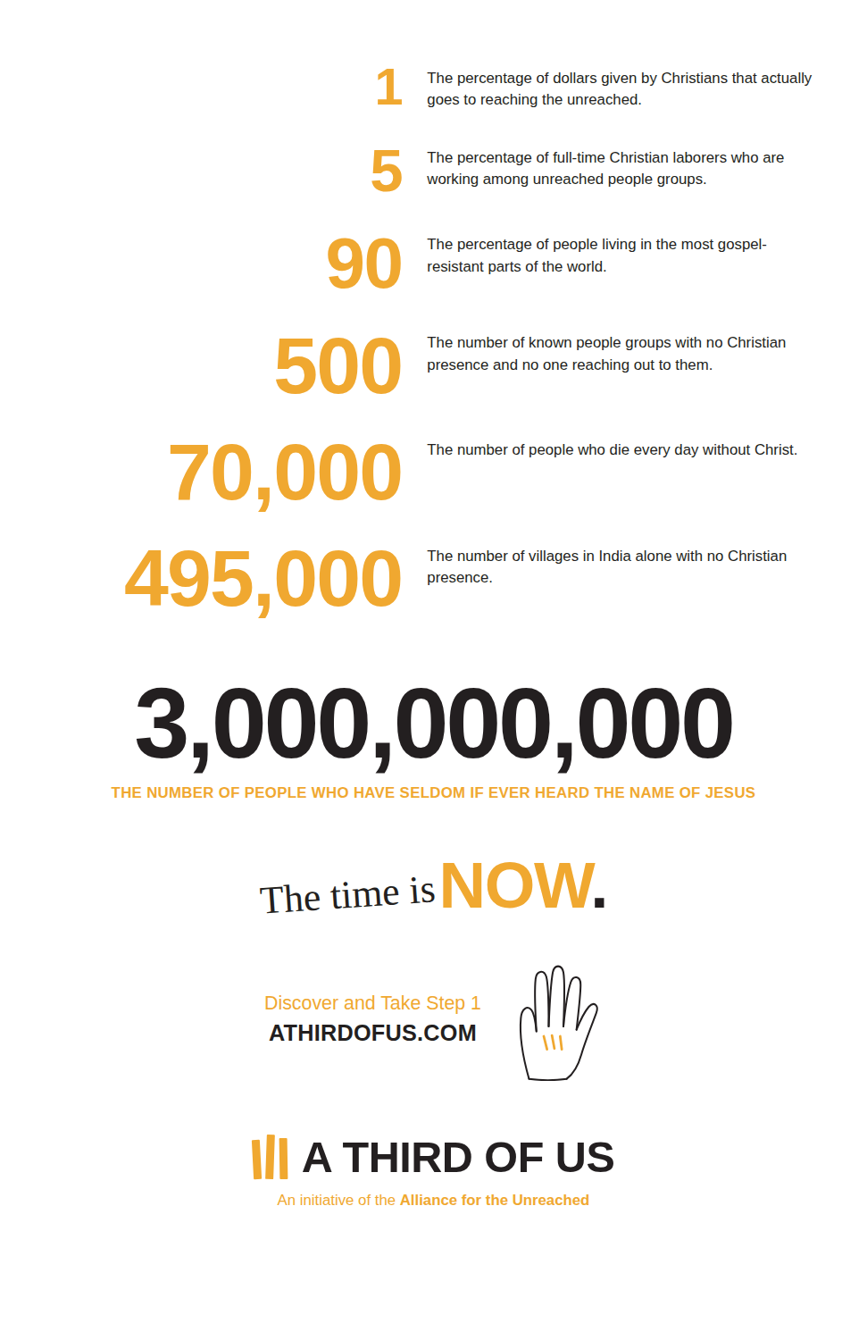1 The percentage of dollars given by Christians that actually goes to reaching the unreached.
5 The percentage of full-time Christian laborers who are working among unreached people groups.
90 The percentage of people living in the most gospel-resistant parts of the world.
500 The number of known people groups with no Christian presence and no one reaching out to them.
70,000 The number of people who die every day without Christ.
495,000 The number of villages in India alone with no Christian presence.
3,000,000,000
The number of people who have seldom if ever heard the name of Jesus
The time is NOW.
Discover and Take Step 1
ATHIRDOFUS.COM
A THIRD OF US
An initiative of the Alliance for the Unreached